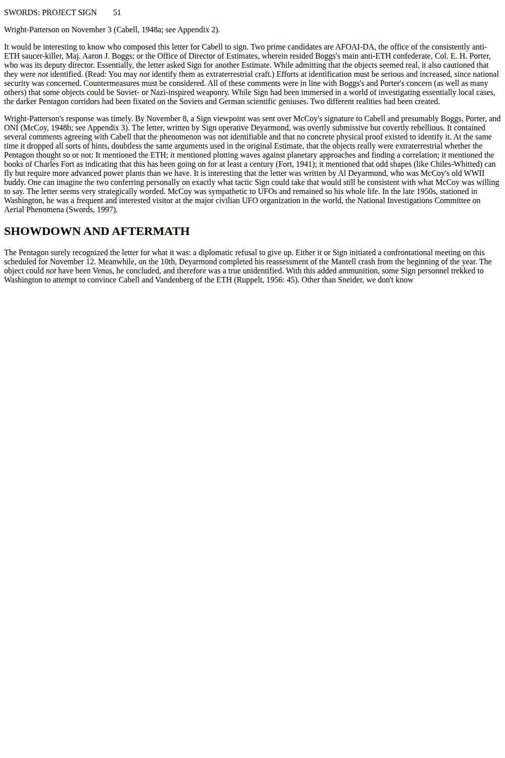SWORDS: PROJECT SIGN 51
Wright-Patterson on November 3 (Cabell, 1948a; see Appendix 2).
It would be interesting to know who composed this letter for Cabell to sign. Two prime candidates are AFOAI-DA, the office of the consistently anti-ETH saucer-killer, Maj. Aaron J. Boggs; or the Office of Director of Estimates, wherein resided Boggs's main anti-ETH confederate, Col. E. H. Porter, who was its deputy director. Essentially, the letter asked Sign for another Estimate. While admitting that the objects seemed real, it also cautioned that they were not identified. (Read: You may not identify them as extraterrestrial craft.) Efforts at identification must be serious and increased, since national security was concerned. Countermeasures must be considered. All of these comments were in line with Boggs's and Porter's concern (as well as many others) that some objects could be Soviet- or Nazi-inspired weaponry. While Sign had been immersed in a world of investigating essentially local cases, the darker Pentagon corridors had been fixated on the Soviets and German scientific geniuses. Two different realities had been created.
Wright-Patterson's response was timely. By November 8, a Sign viewpoint was sent over McCoy's signature to Cabell and presumably Boggs, Porter, and ONI (McCoy, 1948b; see Appendix 3). The letter, written by Sign operative Deyarmond, was overtly submissive but covertly rebellious. It contained several comments agreeing with Cabell that the phenomenon was not identifiable and that no concrete physical proof existed to identify it. At the same time it dropped all sorts of hints, doubtless the same arguments used in the original Estimate, that the objects really were extraterrestrial whether the Pentagon thought so or not: It mentioned the ETH; it mentioned plotting waves against planetary approaches and finding a correlation; it mentioned the books of Charles Fort as indicating that this has been going on for at least a century (Fort, 1941); it mentioned that odd shapes (like Chiles-Whitted) can fly but require more advanced power plants than we have. It is interesting that the letter was written by Al Deyarmond, who was McCoy's old WWII buddy. One can imagine the two conferring personally on exactly what tactic Sign could take that would still be consistent with what McCoy was willing to say. The letter seems very strategically worded. McCoy was sympathetic to UFOs and remained so his whole life. In the late 1950s, stationed in Washington, he was a frequent and interested visitor at the major civilian UFO organization in the world, the National Investigations Committee on Aerial Phenomena (Swords, 1997).
SHOWDOWN AND AFTERMATH
The Pentagon surely recognized the letter for what it was: a diplomatic refusal to give up. Either it or Sign initiated a confrontational meeting on this scheduled for November 12. Meanwhile, on the 10th, Deyarmond completed his reassessment of the Mantell crash from the beginning of the year. The object could not have been Venus, he concluded, and therefore was a true unidentified. With this added ammunition, some Sign personnel trekked to Washington to attempt to convince Cabell and Vandenberg of the ETH (Ruppelt, 1956: 45). Other than Sneider, we don't know